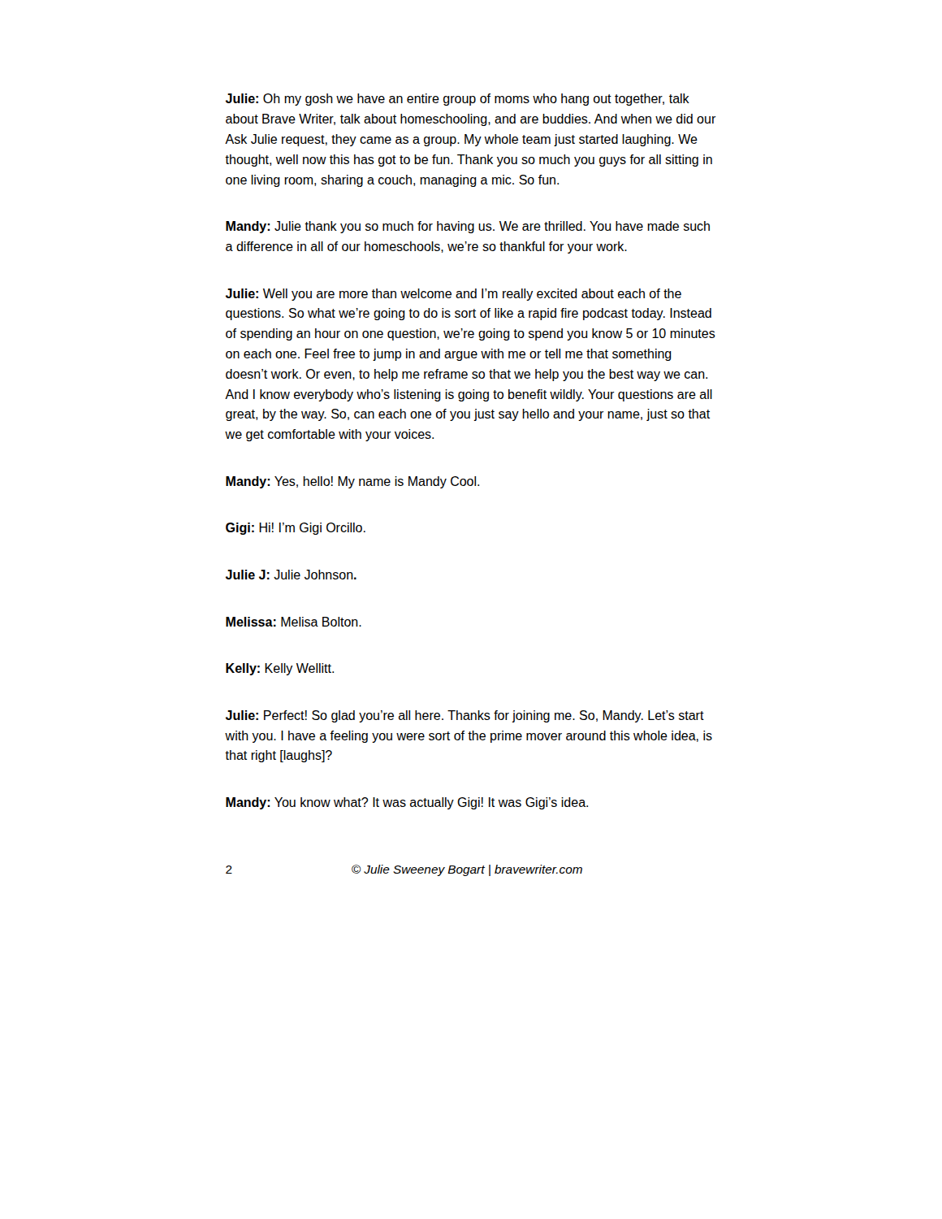Julie: Oh my gosh we have an entire group of moms who hang out together, talk about Brave Writer, talk about homeschooling, and are buddies. And when we did our Ask Julie request, they came as a group. My whole team just started laughing. We thought, well now this has got to be fun. Thank you so much you guys for all sitting in one living room, sharing a couch, managing a mic. So fun.
Mandy: Julie thank you so much for having us. We are thrilled. You have made such a difference in all of our homeschools, we’re so thankful for your work.
Julie: Well you are more than welcome and I’m really excited about each of the questions. So what we’re going to do is sort of like a rapid fire podcast today. Instead of spending an hour on one question, we’re going to spend you know 5 or 10 minutes on each one. Feel free to jump in and argue with me or tell me that something doesn’t work. Or even, to help me reframe so that we help you the best way we can. And I know everybody who’s listening is going to benefit wildly. Your questions are all great, by the way. So, can each one of you just say hello and your name, just so that we get comfortable with your voices.
Mandy: Yes, hello! My name is Mandy Cool.
Gigi: Hi! I’m Gigi Orcillo.
Julie J: Julie Johnson.
Melissa: Melisa Bolton.
Kelly: Kelly Wellitt.
Julie: Perfect! So glad you’re all here. Thanks for joining me. So, Mandy. Let’s start with you. I have a feeling you were sort of the prime mover around this whole idea, is that right [laughs]?
Mandy: You know what? It was actually Gigi! It was Gigi’s idea.
2
© Julie Sweeney Bogart | bravewriter.com